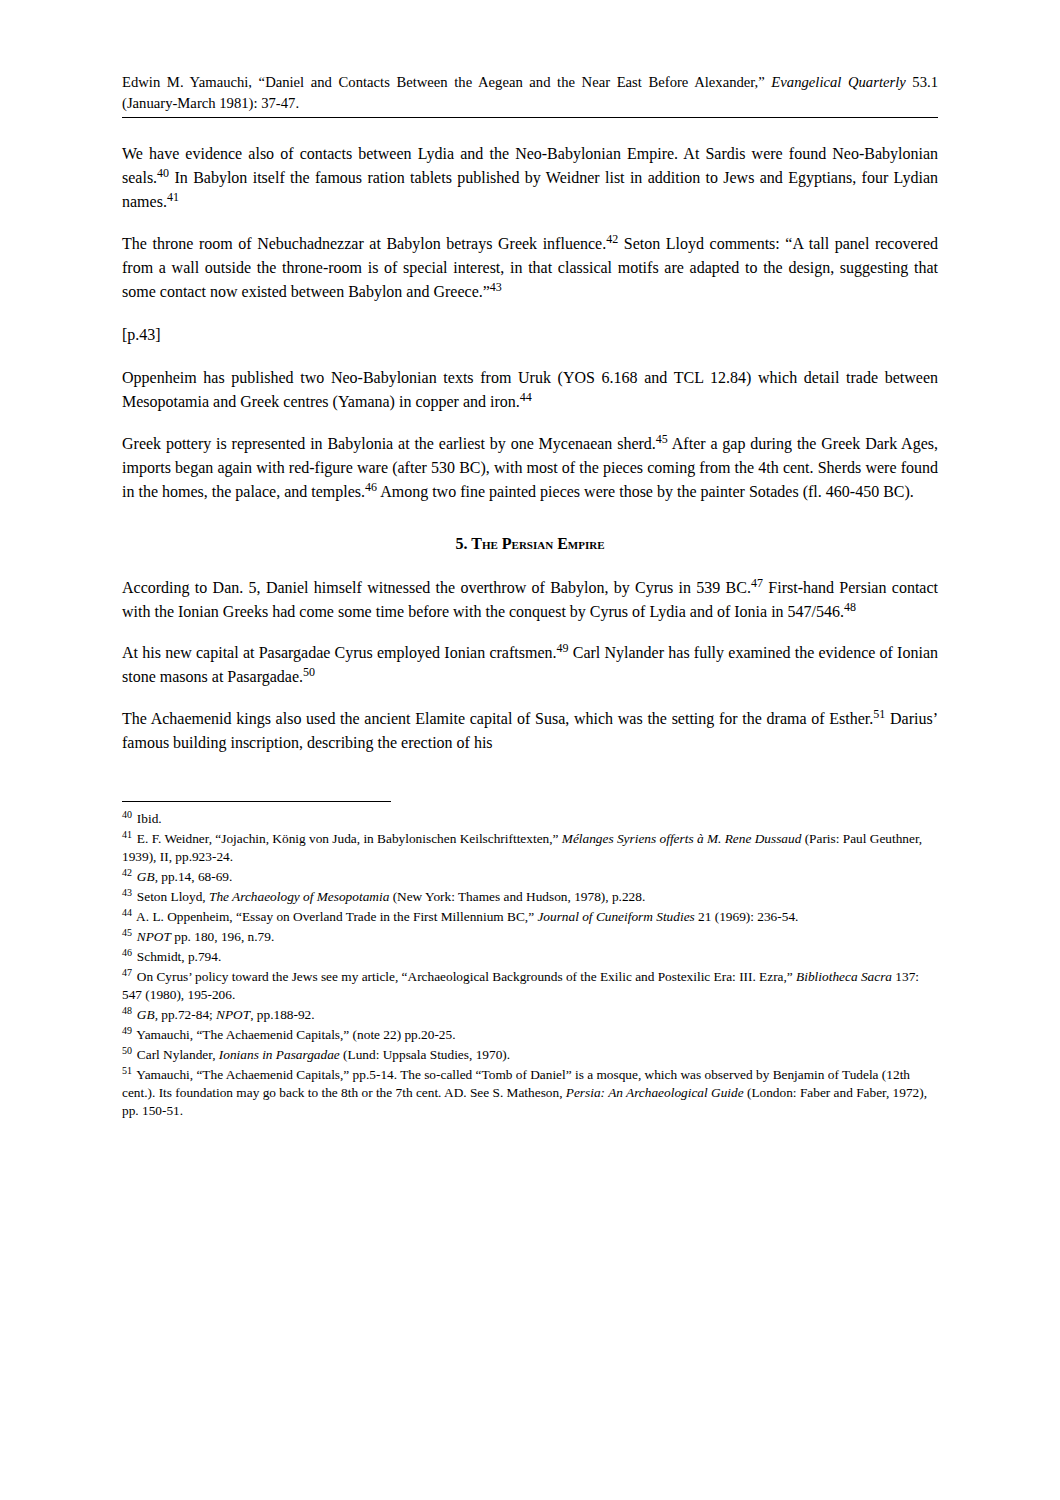Edwin M. Yamauchi, “Daniel and Contacts Between the Aegean and the Near East Before Alexander,” Evangelical Quarterly 53.1 (January-March 1981): 37-47.
We have evidence also of contacts between Lydia and the Neo-Babylonian Empire. At Sardis were found Neo-Babylonian seals.40 In Babylon itself the famous ration tablets published by Weidner list in addition to Jews and Egyptians, four Lydian names.41
The throne room of Nebuchadnezzar at Babylon betrays Greek influence.42 Seton Lloyd comments: “A tall panel recovered from a wall outside the throne-room is of special interest, in that classical motifs are adapted to the design, suggesting that some contact now existed between Babylon and Greece.”43
[p.43]
Oppenheim has published two Neo-Babylonian texts from Uruk (YOS 6.168 and TCL 12.84) which detail trade between Mesopotamia and Greek centres (Yamana) in copper and iron.44
Greek pottery is represented in Babylonia at the earliest by one Mycenaean sherd.45 After a gap during the Greek Dark Ages, imports began again with red-figure ware (after 530 BC), with most of the pieces coming from the 4th cent. Sherds were found in the homes, the palace, and temples.46 Among two fine painted pieces were those by the painter Sotades (fl. 460-450 BC).
5. The Persian Empire
According to Dan. 5, Daniel himself witnessed the overthrow of Babylon, by Cyrus in 539 BC.47 First-hand Persian contact with the Ionian Greeks had come some time before with the conquest by Cyrus of Lydia and of Ionia in 547/546.48
At his new capital at Pasargadae Cyrus employed Ionian craftsmen.49 Carl Nylander has fully examined the evidence of Ionian stone masons at Pasargadae.50
The Achaemenid kings also used the ancient Elamite capital of Susa, which was the setting for the drama of Esther.51 Darius’ famous building inscription, describing the erection of his
40 Ibid.
41 E. F. Weidner, “Jojachin, König von Juda, in Babylonischen Keilschrifttexten,” Mélanges Syriens offerts à M. Rene Dussaud (Paris: Paul Geuthner, 1939), II, pp.923-24.
42 GB, pp.14, 68-69.
43 Seton Lloyd, The Archaeology of Mesopotamia (New York: Thames and Hudson, 1978), p.228.
44 A. L. Oppenheim, “Essay on Overland Trade in the First Millennium BC,” Journal of Cuneiform Studies 21 (1969): 236-54.
45 NPOT pp. 180, 196, n.79.
46 Schmidt, p.794.
47 On Cyrus’ policy toward the Jews see my article, “Archaeological Backgrounds of the Exilic and Postexilic Era: III. Ezra,” Bibliotheca Sacra 137: 547 (1980), 195-206.
48 GB, pp.72-84; NPOT, pp.188-92.
49 Yamauchi, “The Achaemenid Capitals,” (note 22) pp.20-25.
50 Carl Nylander, Ionians in Pasargadae (Lund: Uppsala Studies, 1970).
51 Yamauchi, “The Achaemenid Capitals,” pp.5-14. The so-called “Tomb of Daniel” is a mosque, which was observed by Benjamin of Tudela (12th cent.). Its foundation may go back to the 8th or the 7th cent. AD. See S. Matheson, Persia: An Archaeological Guide (London: Faber and Faber, 1972), pp. 150-51.